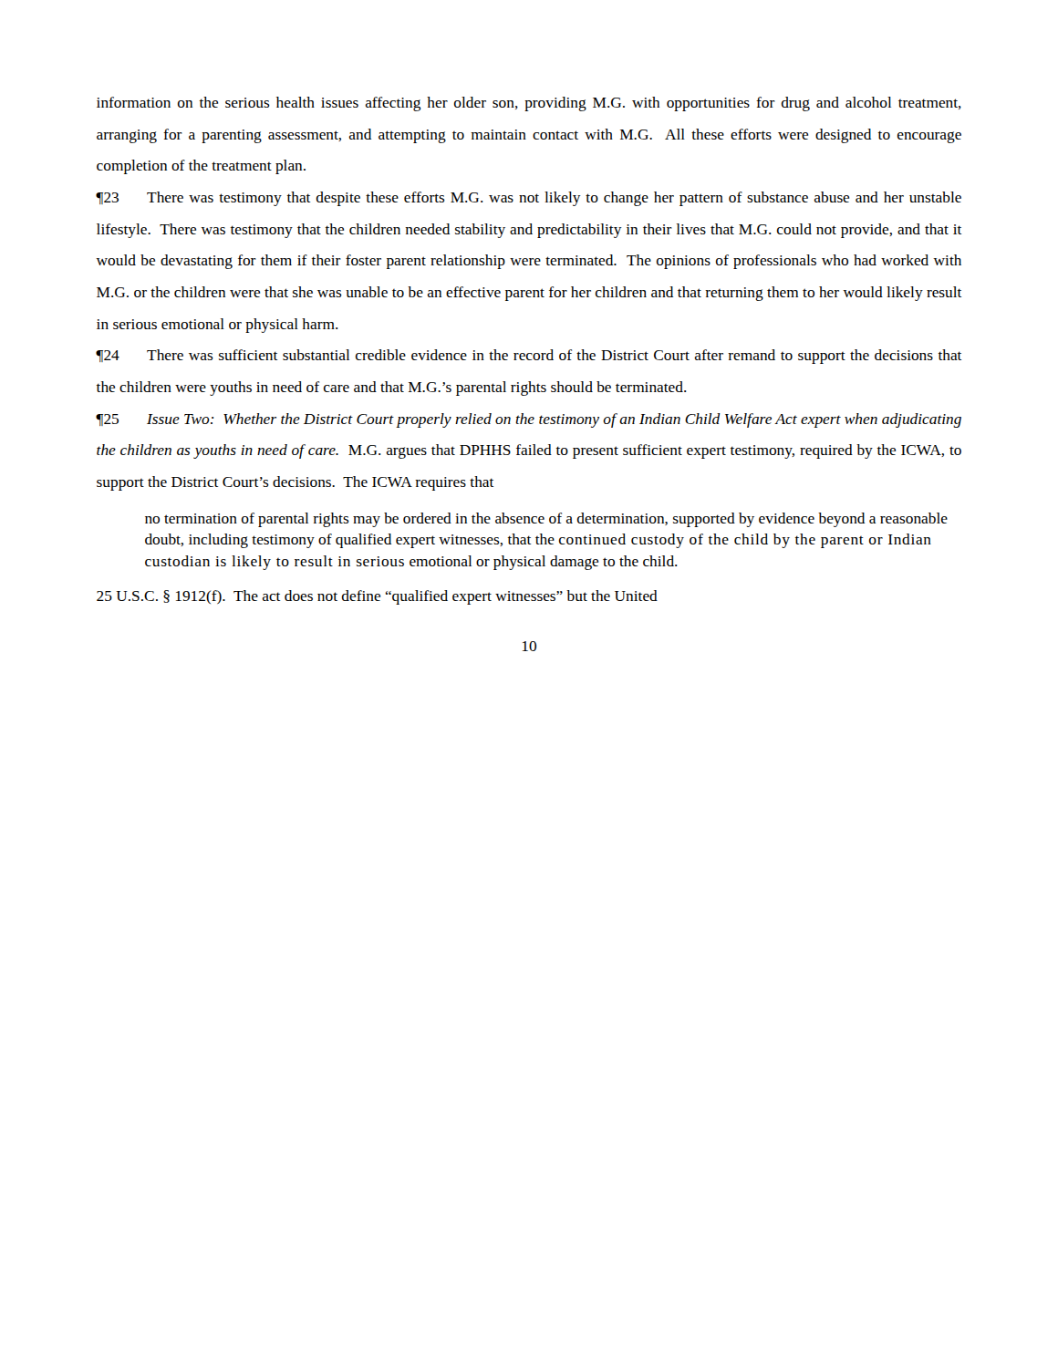information on the serious health issues affecting her older son, providing M.G. with opportunities for drug and alcohol treatment, arranging for a parenting assessment, and attempting to maintain contact with M.G. All these efforts were designed to encourage completion of the treatment plan.
¶23 There was testimony that despite these efforts M.G. was not likely to change her pattern of substance abuse and her unstable lifestyle. There was testimony that the children needed stability and predictability in their lives that M.G. could not provide, and that it would be devastating for them if their foster parent relationship were terminated. The opinions of professionals who had worked with M.G. or the children were that she was unable to be an effective parent for her children and that returning them to her would likely result in serious emotional or physical harm.
¶24 There was sufficient substantial credible evidence in the record of the District Court after remand to support the decisions that the children were youths in need of care and that M.G.’s parental rights should be terminated.
¶25 Issue Two: Whether the District Court properly relied on the testimony of an Indian Child Welfare Act expert when adjudicating the children as youths in need of care. M.G. argues that DPHHS failed to present sufficient expert testimony, required by the ICWA, to support the District Court’s decisions. The ICWA requires that
no termination of parental rights may be ordered in the absence of a determination, supported by evidence beyond a reasonable doubt, including testimony of qualified expert witnesses, that the continued custody of the child by the parent or Indian custodian is likely to result in serious emotional or physical damage to the child.
25 U.S.C. § 1912(f). The act does not define “qualified expert witnesses” but the United
10